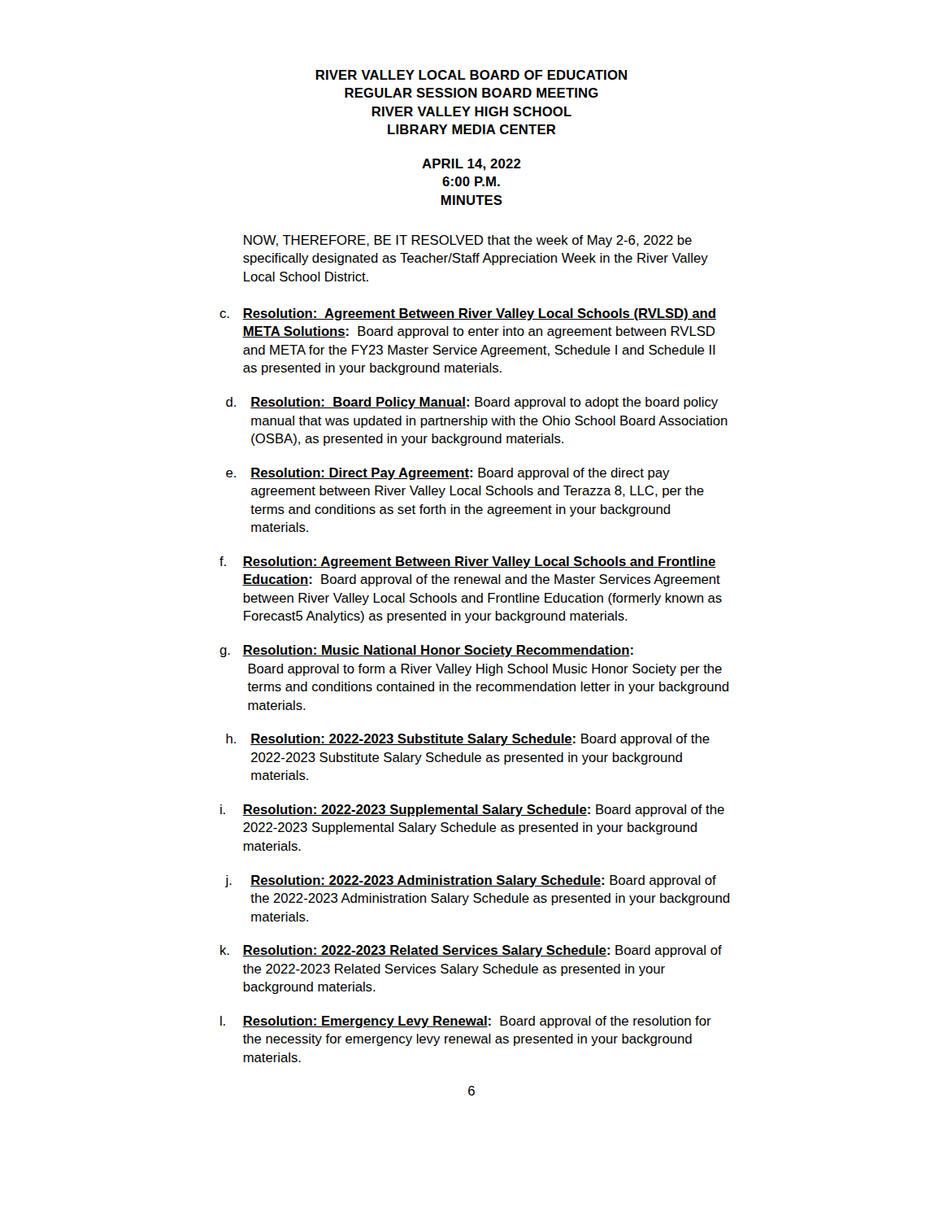RIVER VALLEY LOCAL BOARD OF EDUCATION
REGULAR SESSION BOARD MEETING
RIVER VALLEY HIGH SCHOOL
LIBRARY MEDIA CENTER
APRIL 14, 2022
6:00 P.M.
MINUTES
NOW, THEREFORE, BE IT RESOLVED that the week of May 2-6, 2022 be specifically designated as Teacher/Staff Appreciation Week in the River Valley Local School District.
c. Resolution: Agreement Between River Valley Local Schools (RVLSD) and META Solutions: Board approval to enter into an agreement between RVLSD and META for the FY23 Master Service Agreement, Schedule I and Schedule II as presented in your background materials.
d. Resolution: Board Policy Manual: Board approval to adopt the board policy manual that was updated in partnership with the Ohio School Board Association (OSBA), as presented in your background materials.
e. Resolution: Direct Pay Agreement: Board approval of the direct pay agreement between River Valley Local Schools and Terazza 8, LLC, per the terms and conditions as set forth in the agreement in your background materials.
f. Resolution: Agreement Between River Valley Local Schools and Frontline Education: Board approval of the renewal and the Master Services Agreement between River Valley Local Schools and Frontline Education (formerly known as Forecast5 Analytics) as presented in your background materials.
g. Resolution: Music National Honor Society Recommendation: Board approval to form a River Valley High School Music Honor Society per the terms and conditions contained in the recommendation letter in your background materials.
h. Resolution: 2022-2023 Substitute Salary Schedule: Board approval of the 2022-2023 Substitute Salary Schedule as presented in your background materials.
i. Resolution: 2022-2023 Supplemental Salary Schedule: Board approval of the 2022-2023 Supplemental Salary Schedule as presented in your background materials.
j. Resolution: 2022-2023 Administration Salary Schedule: Board approval of the 2022-2023 Administration Salary Schedule as presented in your background materials.
k. Resolution: 2022-2023 Related Services Salary Schedule: Board approval of the 2022-2023 Related Services Salary Schedule as presented in your background materials.
l. Resolution: Emergency Levy Renewal: Board approval of the resolution for the necessity for emergency levy renewal as presented in your background materials.
6